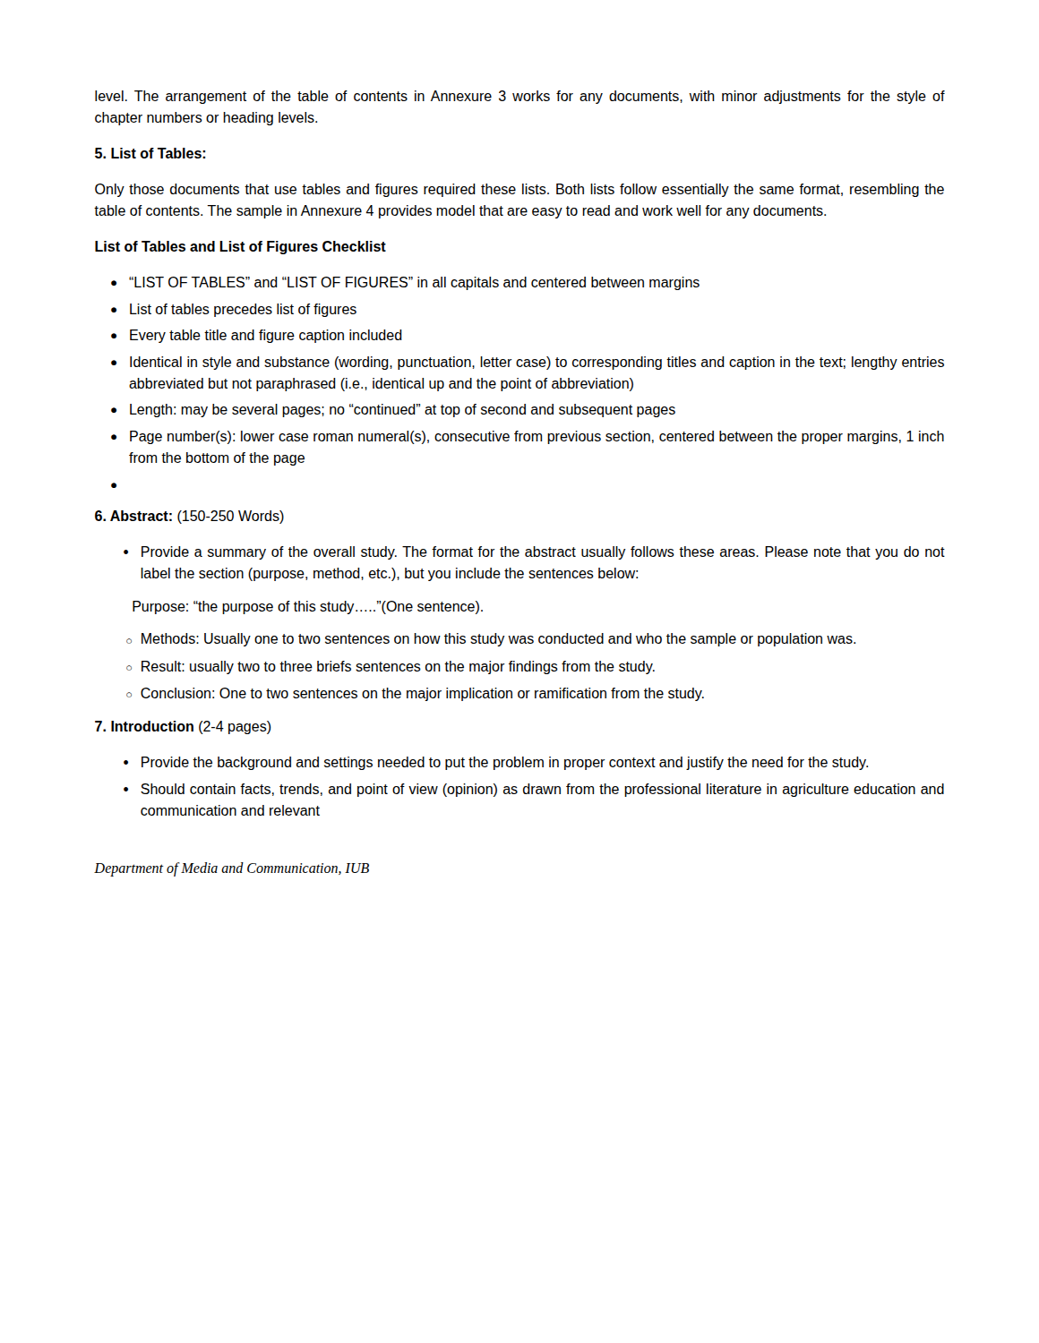level. The arrangement of the table of contents in Annexure 3 works for any documents, with minor adjustments for the style of chapter numbers or heading levels.
5. List of Tables:
Only those documents that use tables and figures required these lists. Both lists follow essentially the same format, resembling the table of contents. The sample in Annexure 4 provides model that are easy to read and work well for any documents.
List of Tables and List of Figures Checklist
“LIST OF TABLES” and “LIST OF FIGURES” in all capitals and centered between margins
List of tables precedes list of figures
Every table title and figure caption included
Identical in style and substance (wording, punctuation, letter case) to corresponding titles and caption in the text; lengthy entries abbreviated but not paraphrased (i.e., identical up and the point of abbreviation)
Length: may be several pages; no “continued” at top of second and subsequent pages
Page number(s): lower case roman numeral(s), consecutive from previous section, centered between the proper margins, 1 inch from the bottom of the page
6. Abstract: (150-250 Words)
Provide a summary of the overall study. The format for the abstract usually follows these areas. Please note that you do not label the section (purpose, method, etc.), but you include the sentences below:
Purpose: “the purpose of this study…..”(One sentence).
Methods: Usually one to two sentences on how this study was conducted and who the sample or population was.
Result: usually two to three briefs sentences on the major findings from the study.
Conclusion: One to two sentences on the major implication or ramification from the study.
7. Introduction (2-4 pages)
Provide the background and settings needed to put the problem in proper context and justify the need for the study.
Should contain facts, trends, and point of view (opinion) as drawn from the professional literature in agriculture education and communication and relevant
Department of Media and Communication, IUB